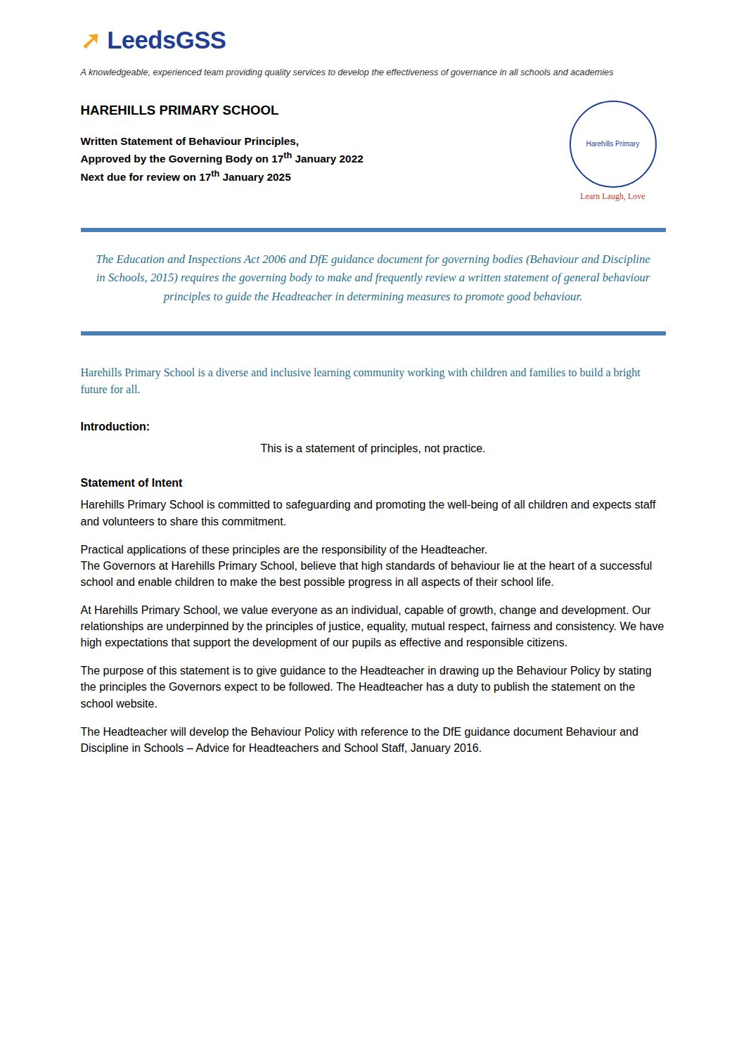➚ LeedsGSS
A knowledgeable, experienced team providing quality services to develop the effectiveness of governance in all schools and academies
HAREHILLS PRIMARY SCHOOL
Written Statement of Behaviour Principles,
Approved by the Governing Body on 17th January 2022
Next due for review on 17th January 2025
Harehills Primary
Learn Laugh, Love
The Education and Inspections Act 2006 and DfE guidance document for governing bodies (Behaviour and Discipline in Schools, 2015) requires the governing body to make and frequently review a written statement of general behaviour principles to guide the Headteacher in determining measures to promote good behaviour.
Harehills Primary School is a diverse and inclusive learning community working with children and families to build a bright future for all.
Introduction:
This is a statement of principles, not practice.
Statement of Intent
Harehills Primary School is committed to safeguarding and promoting the well-being of all children and expects staff and volunteers to share this commitment.
Practical applications of these principles are the responsibility of the Headteacher.
The Governors at Harehills Primary School, believe that high standards of behaviour lie at the heart of a successful school and enable children to make the best possible progress in all aspects of their school life.
At Harehills Primary School, we value everyone as an individual, capable of growth, change and development. Our relationships are underpinned by the principles of justice, equality, mutual respect, fairness and consistency. We have high expectations that support the development of our pupils as effective and responsible citizens.
The purpose of this statement is to give guidance to the Headteacher in drawing up the Behaviour Policy by stating the principles the Governors expect to be followed. The Headteacher has a duty to publish the statement on the school website.
The Headteacher will develop the Behaviour Policy with reference to the DfE guidance document Behaviour and Discipline in Schools – Advice for Headteachers and School Staff, January 2016.